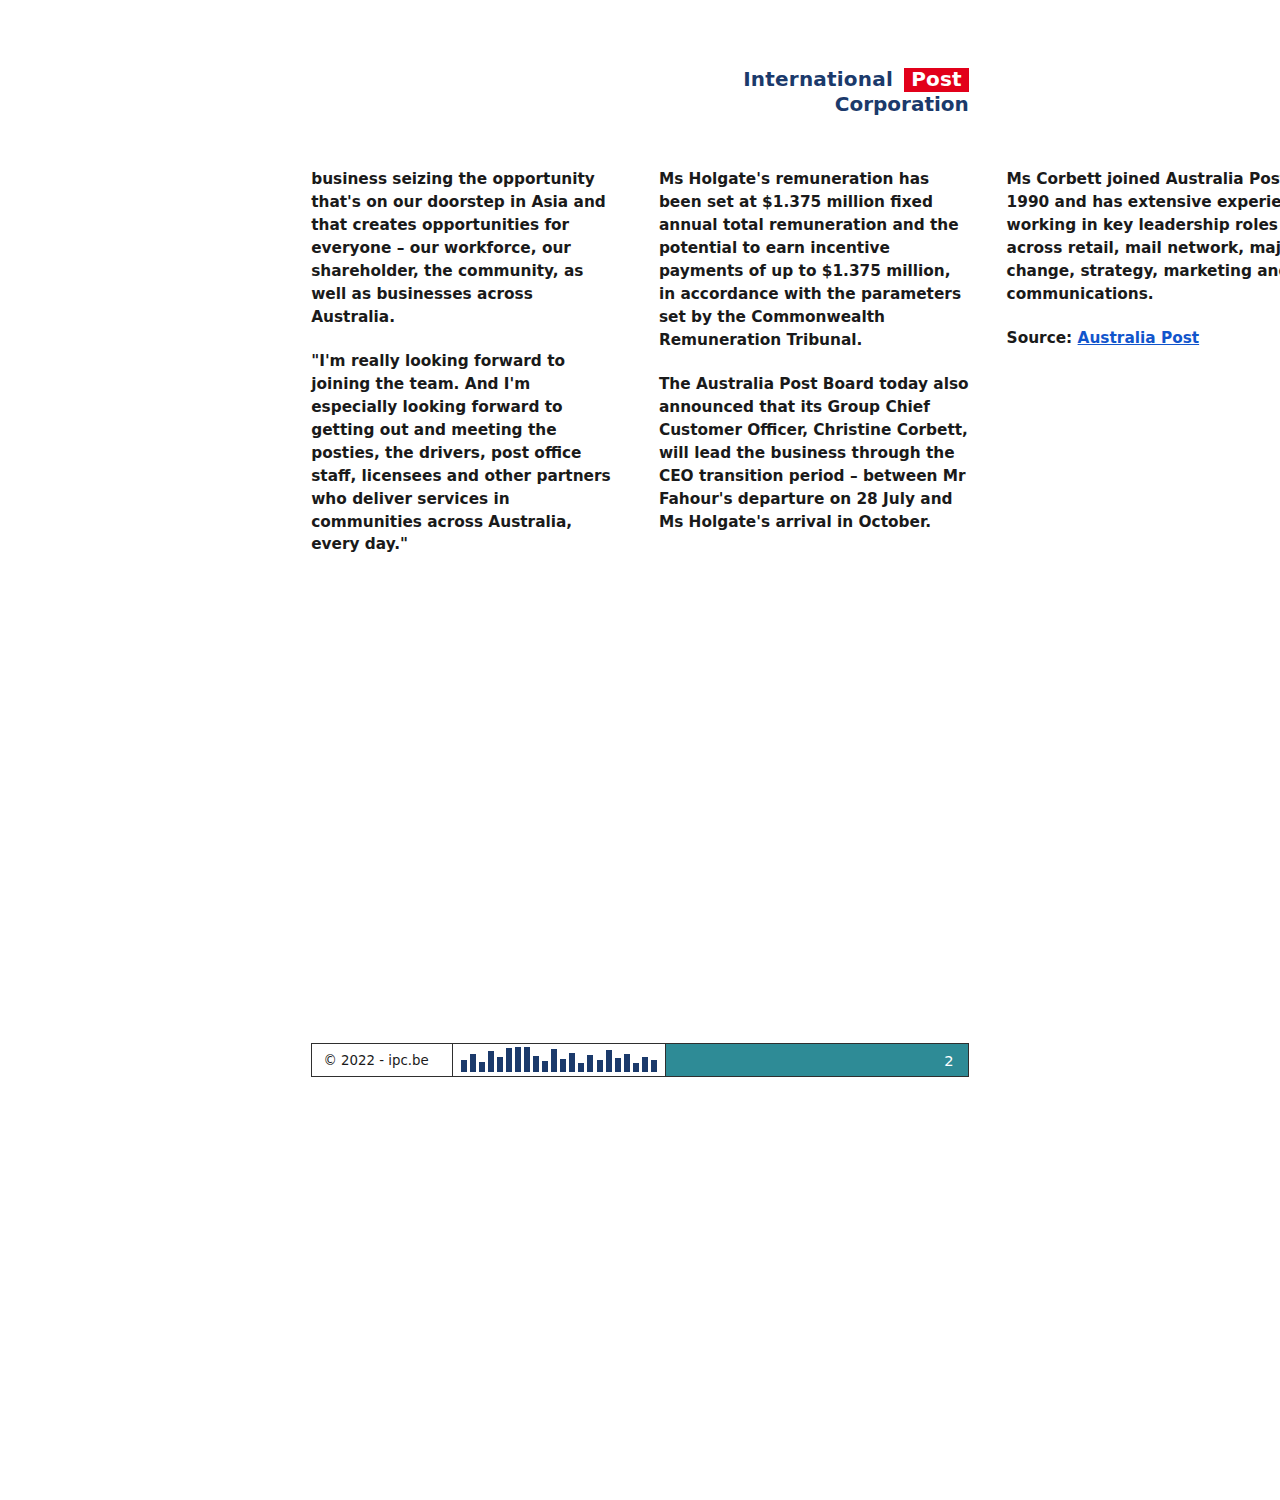International Post
Corporation
business seizing the opportunity that's on our doorstep in Asia and that creates opportunities for everyone – our workforce, our shareholder, the community, as well as businesses across Australia.
"I'm really looking forward to joining the team. And I'm especially looking forward to getting out and meeting the posties, the drivers, post office staff, licensees and other partners who deliver services in communities across Australia, every day."
Ms Holgate's remuneration has been set at $1.375 million fixed annual total remuneration and the potential to earn incentive payments of up to $1.375 million, in accordance with the parameters set by the Commonwealth Remuneration Tribunal.
The Australia Post Board today also announced that its Group Chief Customer Officer, Christine Corbett, will lead the business through the CEO transition period – between Mr Fahour's departure on 28 July and Ms Holgate's arrival in October.
Ms Corbett joined Australia Post in 1990 and has extensive experience working in key leadership roles across retail, mail network, major change, strategy, marketing and communications.
Source: Australia Post
© 2022 - ipc.be
2